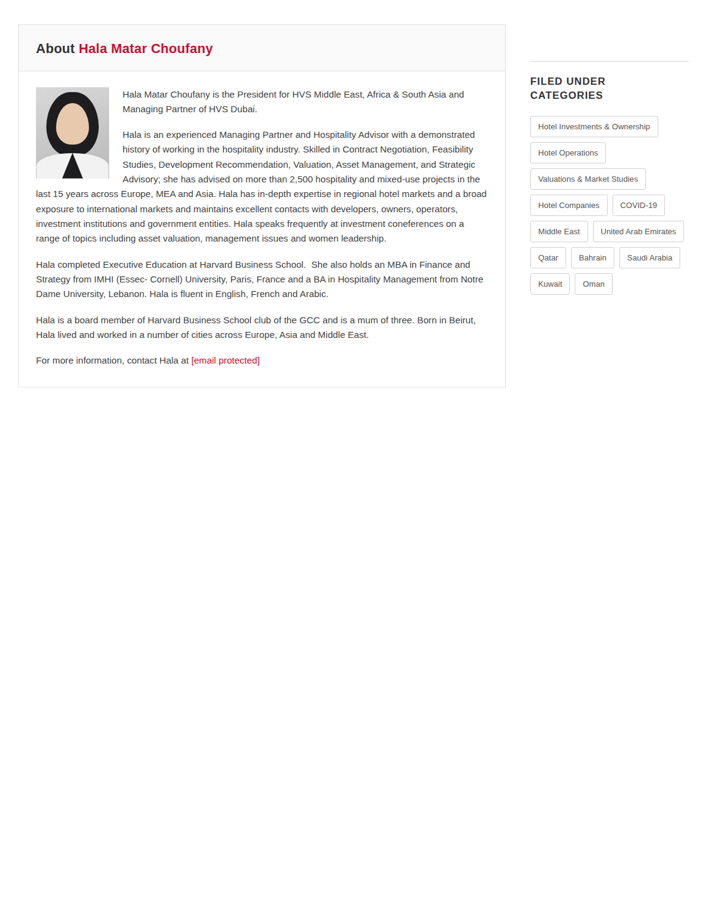About Hala Matar Choufany
Hala Matar Choufany is the President for HVS Middle East, Africa & South Asia and Managing Partner of HVS Dubai.
Hala is an experienced Managing Partner and Hospitality Advisor with a demonstrated history of working in the hospitality industry. Skilled in Contract Negotiation, Feasibility Studies, Development Recommendation, Valuation, Asset Management, and Strategic Advisory; she has advised on more than 2,500 hospitality and mixed-use projects in the last 15 years across Europe, MEA and Asia. Hala has in-depth expertise in regional hotel markets and a broad exposure to international markets and maintains excellent contacts with developers, owners, operators, investment institutions and government entities. Hala speaks frequently at investment coneferences on a range of topics including asset valuation, management issues and women leadership.
Hala completed Executive Education at Harvard Business School. She also holds an MBA in Finance and Strategy from IMHI (Essec- Cornell) University, Paris, France and a BA in Hospitality Management from Notre Dame University, Lebanon. Hala is fluent in English, French and Arabic.
Hala is a board member of Harvard Business School club of the GCC and is a mum of three. Born in Beirut, Hala lived and worked in a number of cities across Europe, Asia and Middle East.
For more information, contact Hala at [email protected]
Filed Under
Categories
Hotel Investments & Ownership
Hotel Operations
Valuations & Market Studies
Hotel Companies
COVID-19
Middle East
United Arab Emirates
Qatar
Bahrain
Saudi Arabia
Kuwait
Oman